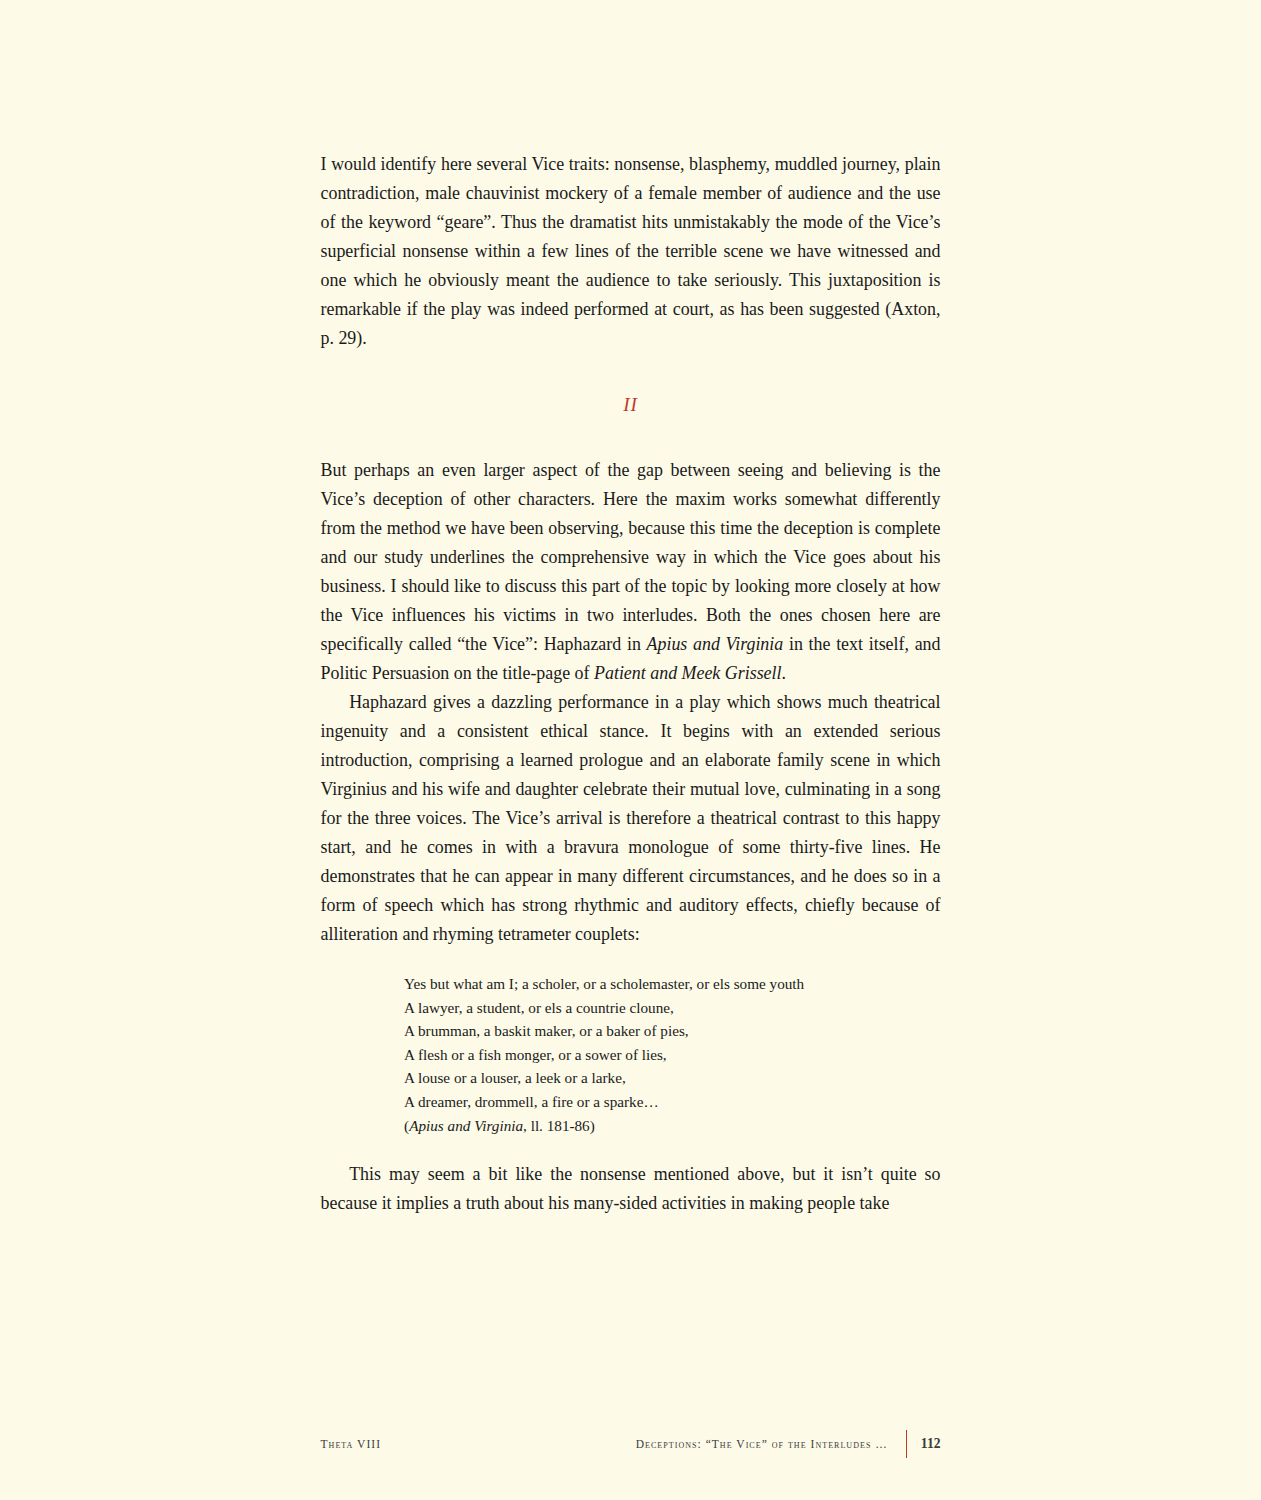I would identify here several Vice traits: nonsense, blasphemy, muddled journey, plain contradiction, male chauvinist mockery of a female member of audience and the use of the keyword “geare”. Thus the dramatist hits unmistakably the mode of the Vice’s superficial nonsense within a few lines of the terrible scene we have witnessed and one which he obviously meant the audience to take seriously. This juxtaposition is remarkable if the play was indeed performed at court, as has been suggested (Axton, p. 29).
II
But perhaps an even larger aspect of the gap between seeing and believing is the Vice’s deception of other characters. Here the maxim works somewhat differently from the method we have been observing, because this time the deception is complete and our study underlines the comprehensive way in which the Vice goes about his business. I should like to discuss this part of the topic by looking more closely at how the Vice influences his victims in two interludes. Both the ones chosen here are specifically called “the Vice”: Haphazard in Apius and Virginia in the text itself, and Politic Persuasion on the title-page of Patient and Meek Grissell.
Haphazard gives a dazzling performance in a play which shows much theatrical ingenuity and a consistent ethical stance. It begins with an extended serious introduction, comprising a learned prologue and an elaborate family scene in which Virginius and his wife and daughter celebrate their mutual love, culminating in a song for the three voices. The Vice’s arrival is therefore a theatrical contrast to this happy start, and he comes in with a bravura monologue of some thirty-five lines. He demonstrates that he can appear in many different circumstances, and he does so in a form of speech which has strong rhythmic and auditory effects, chiefly because of alliteration and rhyming tetrameter couplets:
Yes but what am I; a scholer, or a scholemaster, or els some youth
A lawyer, a student, or els a countrie cloune,
A brumman, a baskit maker, or a baker of pies,
A flesh or a fish monger, or a sower of lies,
A louse or a louser, a leek or a larke,
A dreamer, drommell, a fire or a sparke…
(Apius and Virginia, ll. 181-86)
This may seem a bit like the nonsense mentioned above, but it isn’t quite so because it implies a truth about his many-sided activities in making people take
Theta VIII
Deceptions: “The Vice” of the Interludes …
112